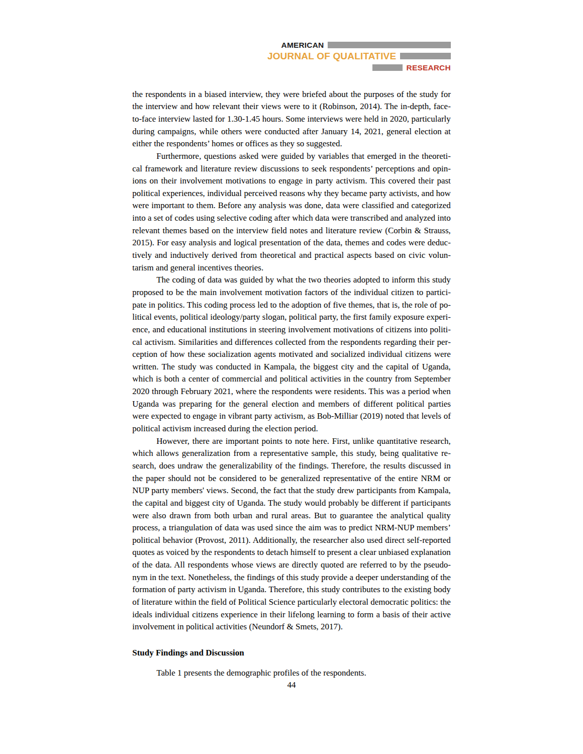AMERICAN
JOURNAL OF QUALITATIVE
RESEARCH
the respondents in a biased interview, they were briefed about the purposes of the study for the interview and how relevant their views were to it (Robinson, 2014). The in-depth, face-to-face interview lasted for 1.30-1.45 hours. Some interviews were held in 2020, particularly during campaigns, while others were conducted after January 14, 2021, general election at either the respondents’ homes or offices as they so suggested.
Furthermore, questions asked were guided by variables that emerged in the theoretical framework and literature review discussions to seek respondents’ perceptions and opinions on their involvement motivations to engage in party activism. This covered their past political experiences, individual perceived reasons why they became party activists, and how were important to them. Before any analysis was done, data were classified and categorized into a set of codes using selective coding after which data were transcribed and analyzed into relevant themes based on the interview field notes and literature review (Corbin & Strauss, 2015). For easy analysis and logical presentation of the data, themes and codes were deductively and inductively derived from theoretical and practical aspects based on civic voluntarism and general incentives theories.
The coding of data was guided by what the two theories adopted to inform this study proposed to be the main involvement motivation factors of the individual citizen to participate in politics. This coding process led to the adoption of five themes, that is, the role of political events, political ideology/party slogan, political party, the first family exposure experience, and educational institutions in steering involvement motivations of citizens into political activism. Similarities and differences collected from the respondents regarding their perception of how these socialization agents motivated and socialized individual citizens were written. The study was conducted in Kampala, the biggest city and the capital of Uganda, which is both a center of commercial and political activities in the country from September 2020 through February 2021, where the respondents were residents. This was a period when Uganda was preparing for the general election and members of different political parties were expected to engage in vibrant party activism, as Bob-Milliar (2019) noted that levels of political activism increased during the election period.
However, there are important points to note here. First, unlike quantitative research, which allows generalization from a representative sample, this study, being qualitative research, does undraw the generalizability of the findings. Therefore, the results discussed in the paper should not be considered to be generalized representative of the entire NRM or NUP party members' views. Second, the fact that the study drew participants from Kampala, the capital and biggest city of Uganda. The study would probably be different if participants were also drawn from both urban and rural areas. But to guarantee the analytical quality process, a triangulation of data was used since the aim was to predict NRM-NUP members’ political behavior (Provost, 2011). Additionally, the researcher also used direct self-reported quotes as voiced by the respondents to detach himself to present a clear unbiased explanation of the data. All respondents whose views are directly quoted are referred to by the pseudonym in the text. Nonetheless, the findings of this study provide a deeper understanding of the formation of party activism in Uganda. Therefore, this study contributes to the existing body of literature within the field of Political Science particularly electoral democratic politics: the ideals individual citizens experience in their lifelong learning to form a basis of their active involvement in political activities (Neundorf & Smets, 2017).
Study Findings and Discussion
Table 1 presents the demographic profiles of the respondents.
44